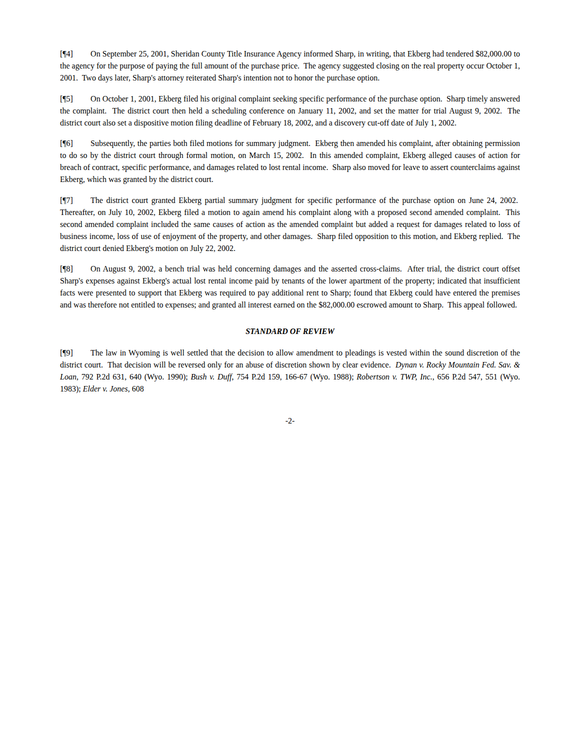[¶4] On September 25, 2001, Sheridan County Title Insurance Agency informed Sharp, in writing, that Ekberg had tendered $82,000.00 to the agency for the purpose of paying the full amount of the purchase price. The agency suggested closing on the real property occur October 1, 2001. Two days later, Sharp's attorney reiterated Sharp's intention not to honor the purchase option.
[¶5] On October 1, 2001, Ekberg filed his original complaint seeking specific performance of the purchase option. Sharp timely answered the complaint. The district court then held a scheduling conference on January 11, 2002, and set the matter for trial August 9, 2002. The district court also set a dispositive motion filing deadline of February 18, 2002, and a discovery cut-off date of July 1, 2002.
[¶6] Subsequently, the parties both filed motions for summary judgment. Ekberg then amended his complaint, after obtaining permission to do so by the district court through formal motion, on March 15, 2002. In this amended complaint, Ekberg alleged causes of action for breach of contract, specific performance, and damages related to lost rental income. Sharp also moved for leave to assert counterclaims against Ekberg, which was granted by the district court.
[¶7] The district court granted Ekberg partial summary judgment for specific performance of the purchase option on June 24, 2002. Thereafter, on July 10, 2002, Ekberg filed a motion to again amend his complaint along with a proposed second amended complaint. This second amended complaint included the same causes of action as the amended complaint but added a request for damages related to loss of business income, loss of use of enjoyment of the property, and other damages. Sharp filed opposition to this motion, and Ekberg replied. The district court denied Ekberg's motion on July 22, 2002.
[¶8] On August 9, 2002, a bench trial was held concerning damages and the asserted cross-claims. After trial, the district court offset Sharp's expenses against Ekberg's actual lost rental income paid by tenants of the lower apartment of the property; indicated that insufficient facts were presented to support that Ekberg was required to pay additional rent to Sharp; found that Ekberg could have entered the premises and was therefore not entitled to expenses; and granted all interest earned on the $82,000.00 escrowed amount to Sharp. This appeal followed.
STANDARD OF REVIEW
[¶9] The law in Wyoming is well settled that the decision to allow amendment to pleadings is vested within the sound discretion of the district court. That decision will be reversed only for an abuse of discretion shown by clear evidence. Dynan v. Rocky Mountain Fed. Sav. & Loan, 792 P.2d 631, 640 (Wyo. 1990); Bush v. Duff, 754 P.2d 159, 166-67 (Wyo. 1988); Robertson v. TWP, Inc., 656 P.2d 547, 551 (Wyo. 1983); Elder v. Jones, 608
-2-